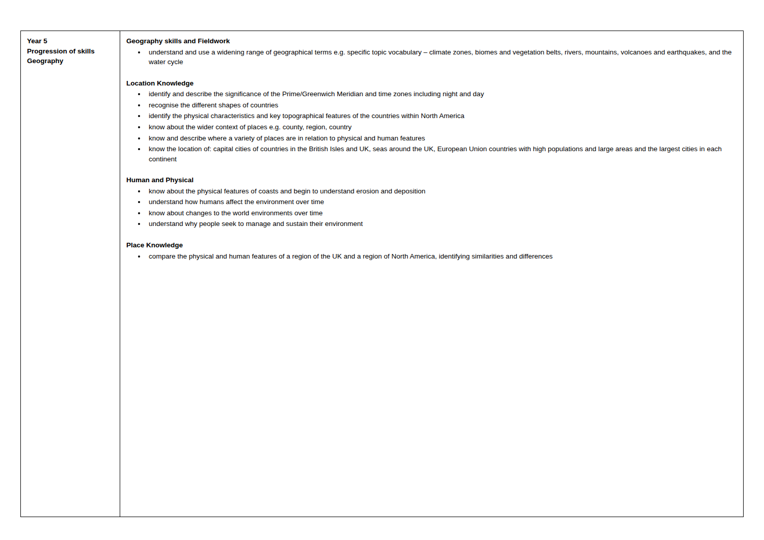| Year 5 Progression of skills Geography | Geography skills and Fieldwork understand and use a widening range of geographical terms e.g. specific topic vocabulary – climate zones, biomes and vegetation belts, rivers, mountains, volcanoes and earthquakes, and the water cycle Location Knowledge identify and describe the significance of the Prime/Greenwich Meridian and time zones including night and day recognise the different shapes of countries identify the physical characteristics and key topographical features of the countries within North America know about the wider context of places e.g. county, region, country know and describe where a variety of places are in relation to physical and human features know the location of: capital cities of countries in the British Isles and UK, seas around the UK, European Union countries with high populations and large areas and the largest cities in each continent Human and Physical know about the physical features of coasts and begin to understand erosion and deposition understand how humans affect the environment over time know about changes to the world environments over time understand why people seek to manage and sustain their environment Place Knowledge compare the physical and human features of a region of the UK and a region of North America, identifying similarities and differences |